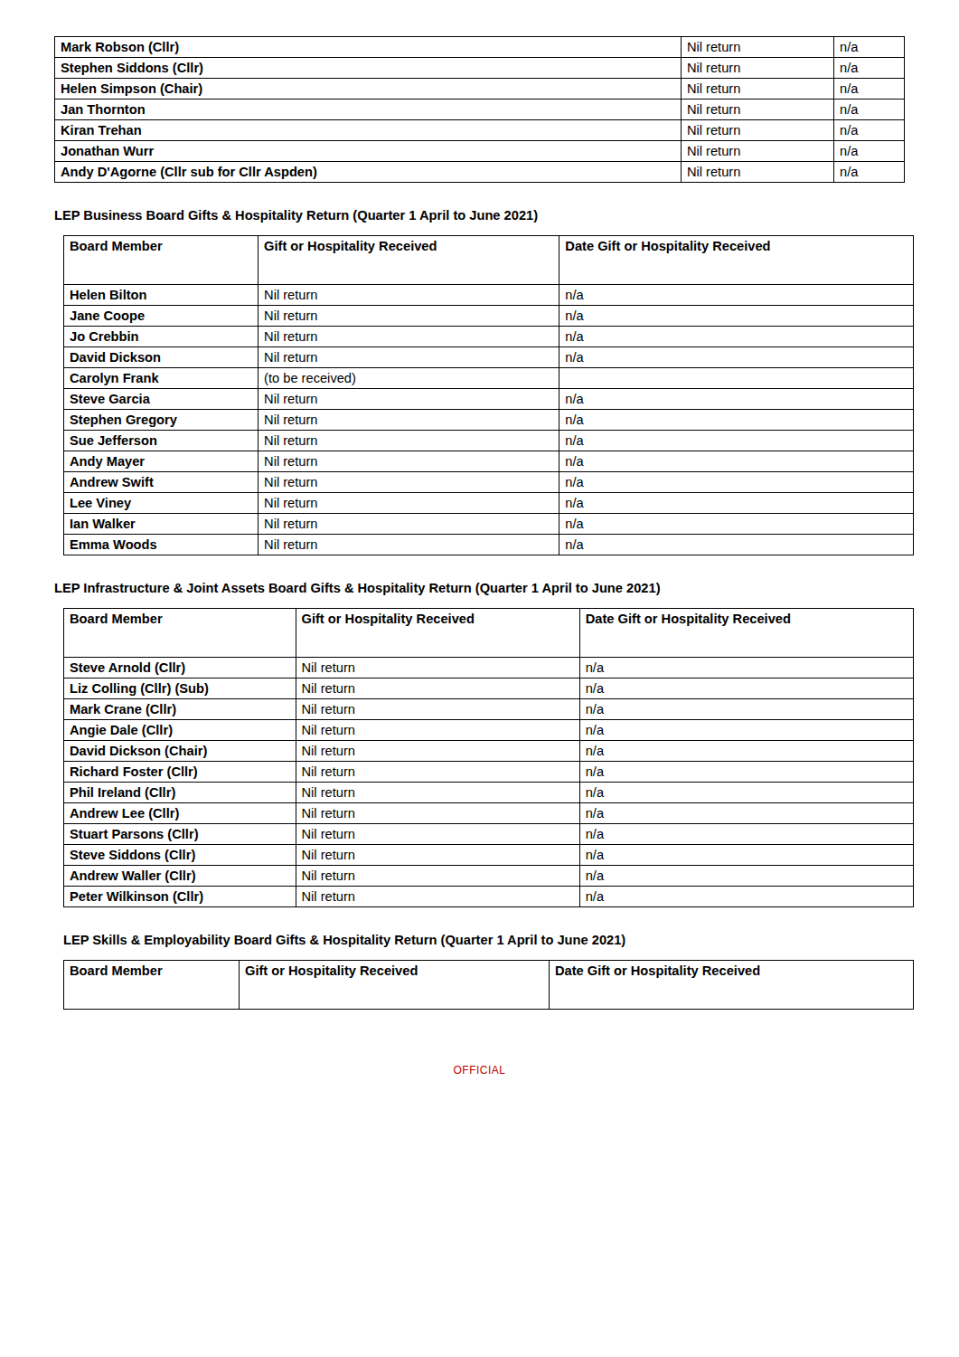| Mark Robson (Cllr) | Nil return | n/a |
| Stephen Siddons (Cllr) | Nil return | n/a |
| Helen Simpson (Chair) | Nil return | n/a |
| Jan Thornton | Nil return | n/a |
| Kiran Trehan | Nil return | n/a |
| Jonathan Wurr | Nil return | n/a |
| Andy D'Agorne (Cllr sub for Cllr Aspden) | Nil return | n/a |
LEP Business Board Gifts & Hospitality Return (Quarter 1 April to June 2021)
| Board Member | Gift or Hospitality Received | Date Gift or Hospitality Received |
| --- | --- | --- |
| Helen Bilton | Nil return | n/a |
| Jane Coope | Nil return | n/a |
| Jo Crebbin | Nil return | n/a |
| David Dickson | Nil return | n/a |
| Carolyn Frank | (to be received) | |
| Steve Garcia | Nil return | n/a |
| Stephen Gregory | Nil return | n/a |
| Sue Jefferson | Nil return | n/a |
| Andy Mayer | Nil return | n/a |
| Andrew Swift | Nil return | n/a |
| Lee Viney | Nil return | n/a |
| Ian Walker | Nil return | n/a |
| Emma Woods | Nil return | n/a |
LEP Infrastructure & Joint Assets Board Gifts & Hospitality Return (Quarter 1 April to June 2021)
| Board Member | Gift or Hospitality Received | Date Gift or Hospitality Received |
| --- | --- | --- |
| Steve Arnold (Cllr) | Nil return | n/a |
| Liz Colling (Cllr) (Sub) | Nil return | n/a |
| Mark Crane (Cllr) | Nil return | n/a |
| Angie Dale (Cllr) | Nil return | n/a |
| David Dickson (Chair) | Nil return | n/a |
| Richard Foster (Cllr) | Nil return | n/a |
| Phil Ireland (Cllr) | Nil return | n/a |
| Andrew Lee (Cllr) | Nil return | n/a |
| Stuart Parsons (Cllr) | Nil return | n/a |
| Steve Siddons (Cllr) | Nil return | n/a |
| Andrew Waller (Cllr) | Nil return | n/a |
| Peter Wilkinson (Cllr) | Nil return | n/a |
LEP Skills & Employability Board Gifts & Hospitality Return (Quarter 1 April to June 2021)
| Board Member | Gift or Hospitality Received | Date Gift or Hospitality Received |
| --- | --- | --- |
OFFICIAL